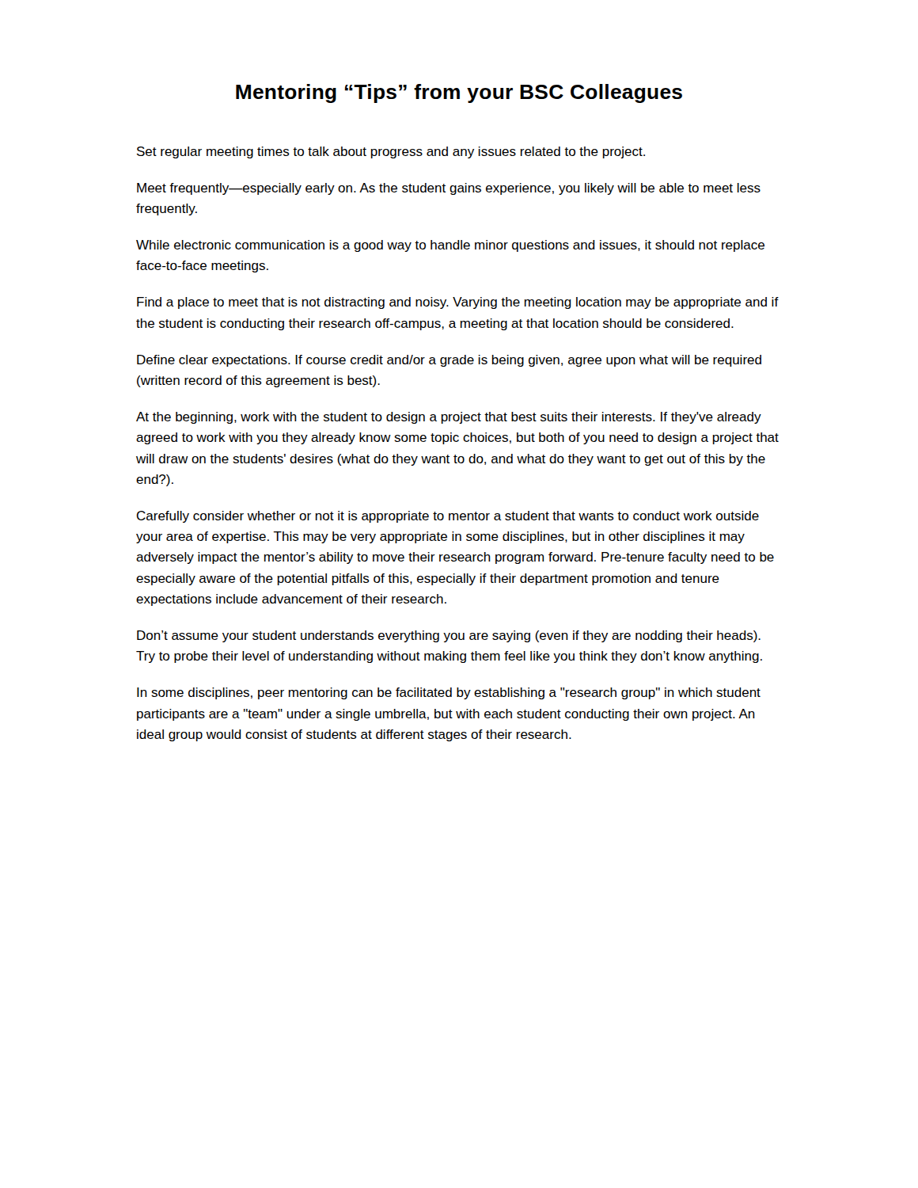Mentoring “Tips” from your BSC Colleagues
Set regular meeting times to talk about progress and any issues related to the project.
Meet frequently—especially early on. As the student gains experience, you likely will be able to meet less frequently.
While electronic communication is a good way to handle minor questions and issues, it should not replace face-to-face meetings.
Find a place to meet that is not distracting and noisy. Varying the meeting location may be appropriate and if the student is conducting their research off-campus, a meeting at that location should be considered.
Define clear expectations. If course credit and/or a grade is being given, agree upon what will be required (written record of this agreement is best).
At the beginning, work with the student to design a project that best suits their interests. If they've already agreed to work with you they already know some topic choices, but both of you need to design a project that will draw on the students' desires (what do they want to do, and what do they want to get out of this by the end?).
Carefully consider whether or not it is appropriate to mentor a student that wants to conduct work outside your area of expertise. This may be very appropriate in some disciplines, but in other disciplines it may adversely impact the mentor’s ability to move their research program forward. Pre-tenure faculty need to be especially aware of the potential pitfalls of this, especially if their department promotion and tenure expectations include advancement of their research.
Don’t assume your student understands everything you are saying (even if they are nodding their heads). Try to probe their level of understanding without making them feel like you think they don’t know anything.
In some disciplines, peer mentoring can be facilitated by establishing a "research group" in which student participants are a "team" under a single umbrella, but with each student conducting their own project. An ideal group would consist of students at different stages of their research.